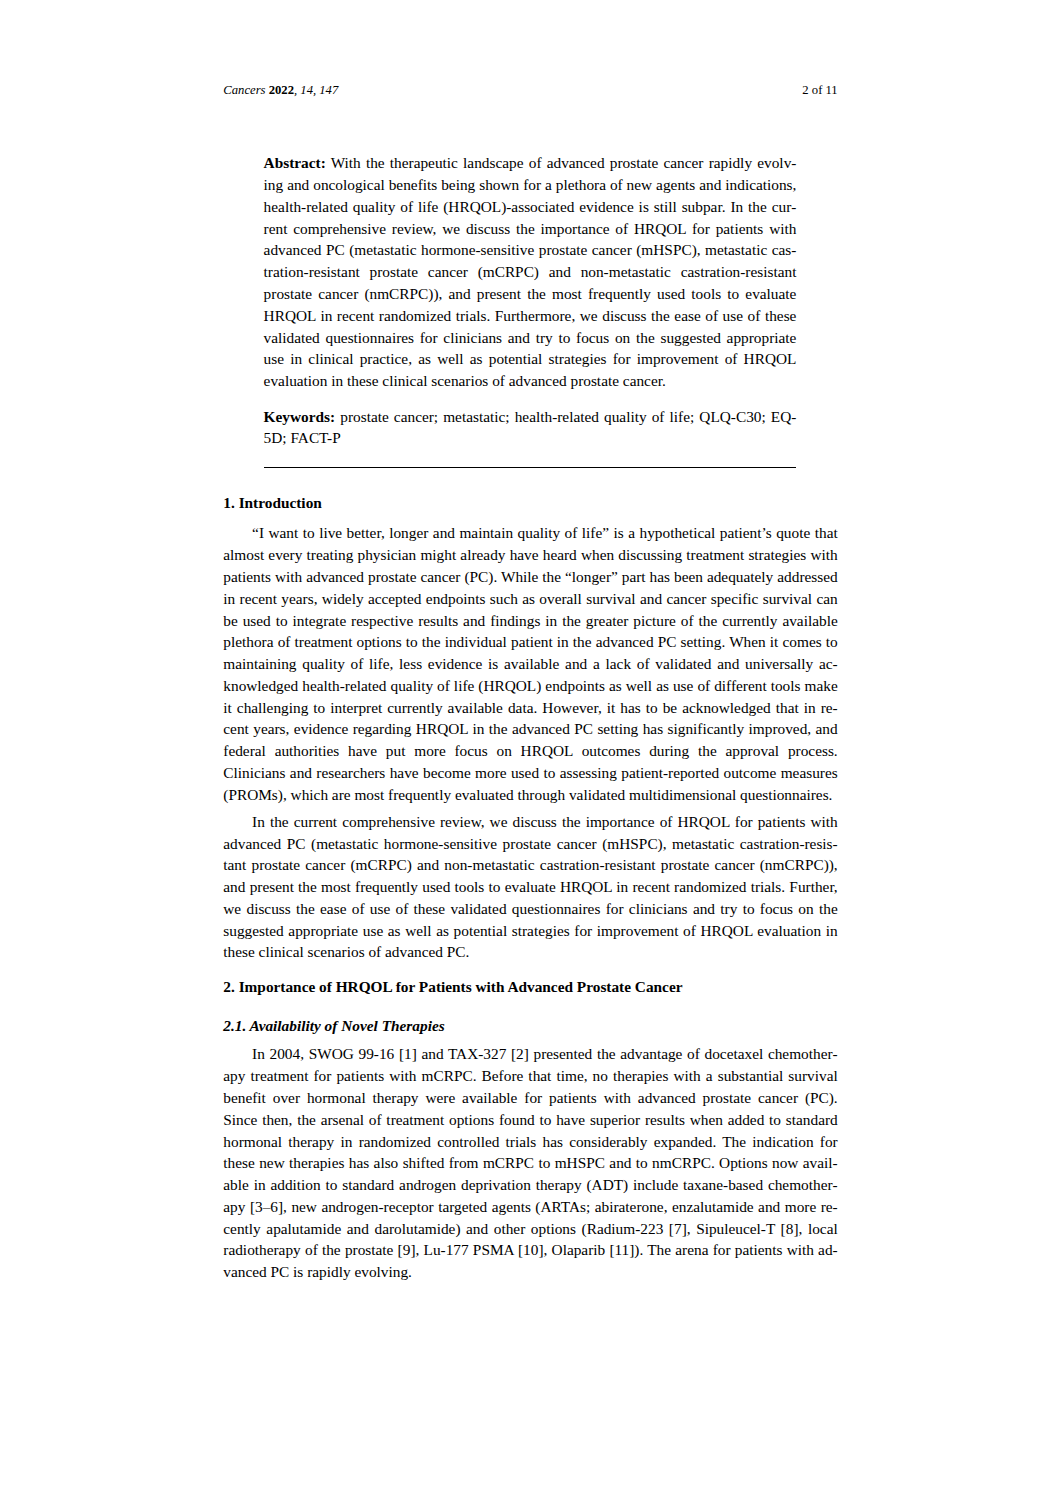Cancers 2022, 14, 147
2 of 11
Abstract: With the therapeutic landscape of advanced prostate cancer rapidly evolving and oncological benefits being shown for a plethora of new agents and indications, health-related quality of life (HRQOL)-associated evidence is still subpar. In the current comprehensive review, we discuss the importance of HRQOL for patients with advanced PC (metastatic hormone-sensitive prostate cancer (mHSPC), metastatic castration-resistant prostate cancer (mCRPC) and non-metastatic castration-resistant prostate cancer (nmCRPC)), and present the most frequently used tools to evaluate HRQOL in recent randomized trials. Furthermore, we discuss the ease of use of these validated questionnaires for clinicians and try to focus on the suggested appropriate use in clinical practice, as well as potential strategies for improvement of HRQOL evaluation in these clinical scenarios of advanced prostate cancer.
Keywords: prostate cancer; metastatic; health-related quality of life; QLQ-C30; EQ-5D; FACT-P
1. Introduction
“I want to live better, longer and maintain quality of life” is a hypothetical patient’s quote that almost every treating physician might already have heard when discussing treatment strategies with patients with advanced prostate cancer (PC). While the “longer” part has been adequately addressed in recent years, widely accepted endpoints such as overall survival and cancer specific survival can be used to integrate respective results and findings in the greater picture of the currently available plethora of treatment options to the individual patient in the advanced PC setting. When it comes to maintaining quality of life, less evidence is available and a lack of validated and universally acknowledged health-related quality of life (HRQOL) endpoints as well as use of different tools make it challenging to interpret currently available data. However, it has to be acknowledged that in recent years, evidence regarding HRQOL in the advanced PC setting has significantly improved, and federal authorities have put more focus on HRQOL outcomes during the approval process. Clinicians and researchers have become more used to assessing patient-reported outcome measures (PROMs), which are most frequently evaluated through validated multidimensional questionnaires.
In the current comprehensive review, we discuss the importance of HRQOL for patients with advanced PC (metastatic hormone-sensitive prostate cancer (mHSPC), metastatic castration-resistant prostate cancer (mCRPC) and non-metastatic castration-resistant prostate cancer (nmCRPC)), and present the most frequently used tools to evaluate HRQOL in recent randomized trials. Further, we discuss the ease of use of these validated questionnaires for clinicians and try to focus on the suggested appropriate use as well as potential strategies for improvement of HRQOL evaluation in these clinical scenarios of advanced PC.
2. Importance of HRQOL for Patients with Advanced Prostate Cancer
2.1. Availability of Novel Therapies
In 2004, SWOG 99-16 [1] and TAX-327 [2] presented the advantage of docetaxel chemotherapy treatment for patients with mCRPC. Before that time, no therapies with a substantial survival benefit over hormonal therapy were available for patients with advanced prostate cancer (PC). Since then, the arsenal of treatment options found to have superior results when added to standard hormonal therapy in randomized controlled trials has considerably expanded. The indication for these new therapies has also shifted from mCRPC to mHSPC and to nmCRPC. Options now available in addition to standard androgen deprivation therapy (ADT) include taxane-based chemotherapy [3–6], new androgen-receptor targeted agents (ARTAs; abiraterone, enzalutamide and more recently apalutamide and darolutamide) and other options (Radium-223 [7], Sipuleucel-T [8], local radiotherapy of the prostate [9], Lu-177 PSMA [10], Olaparib [11]). The arena for patients with advanced PC is rapidly evolving.